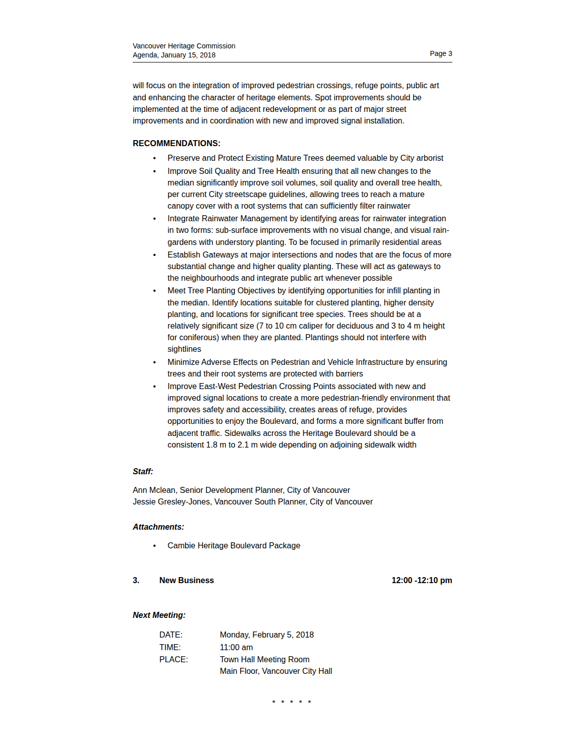Vancouver Heritage Commission
Agenda, January 15, 2018
Page 3
will focus on the integration of improved pedestrian crossings, refuge points, public art and enhancing the character of heritage elements. Spot improvements should be implemented at the time of adjacent redevelopment or as part of major street improvements and in coordination with new and improved signal installation.
RECOMMENDATIONS:
Preserve and Protect Existing Mature Trees deemed valuable by City arborist
Improve Soil Quality and Tree Health ensuring that all new changes to the median significantly improve soil volumes, soil quality and overall tree health, per current City streetscape guidelines, allowing trees to reach a mature canopy cover with a root systems that can sufficiently filter rainwater
Integrate Rainwater Management by identifying areas for rainwater integration in two forms: sub-surface improvements with no visual change, and visual rain-gardens with understory planting. To be focused in primarily residential areas
Establish Gateways at major intersections and nodes that are the focus of more substantial change and higher quality planting. These will act as gateways to the neighbourhoods and integrate public art whenever possible
Meet Tree Planting Objectives by identifying opportunities for infill planting in the median. Identify locations suitable for clustered planting, higher density planting, and locations for significant tree species. Trees should be at a relatively significant size (7 to 10 cm caliper for deciduous and 3 to 4 m height for coniferous) when they are planted. Plantings should not interfere with sightlines
Minimize Adverse Effects on Pedestrian and Vehicle Infrastructure by ensuring trees and their root systems are protected with barriers
Improve East-West Pedestrian Crossing Points associated with new and improved signal locations to create a more pedestrian-friendly environment that improves safety and accessibility, creates areas of refuge, provides opportunities to enjoy the Boulevard, and forms a more significant buffer from adjacent traffic. Sidewalks across the Heritage Boulevard should be a consistent 1.8 m to 2.1 m wide depending on adjoining sidewalk width
Staff:
Ann Mclean, Senior Development Planner, City of Vancouver
Jessie Gresley-Jones, Vancouver South Planner, City of Vancouver
Attachments:
Cambie Heritage Boulevard Package
3. New Business 12:00 -12:10 pm
Next Meeting:
| DATE: | Monday, February 5, 2018 |
| TIME: | 11:00 am |
| PLACE: | Town Hall Meeting Room Main Floor, Vancouver City Hall |
* * * * *